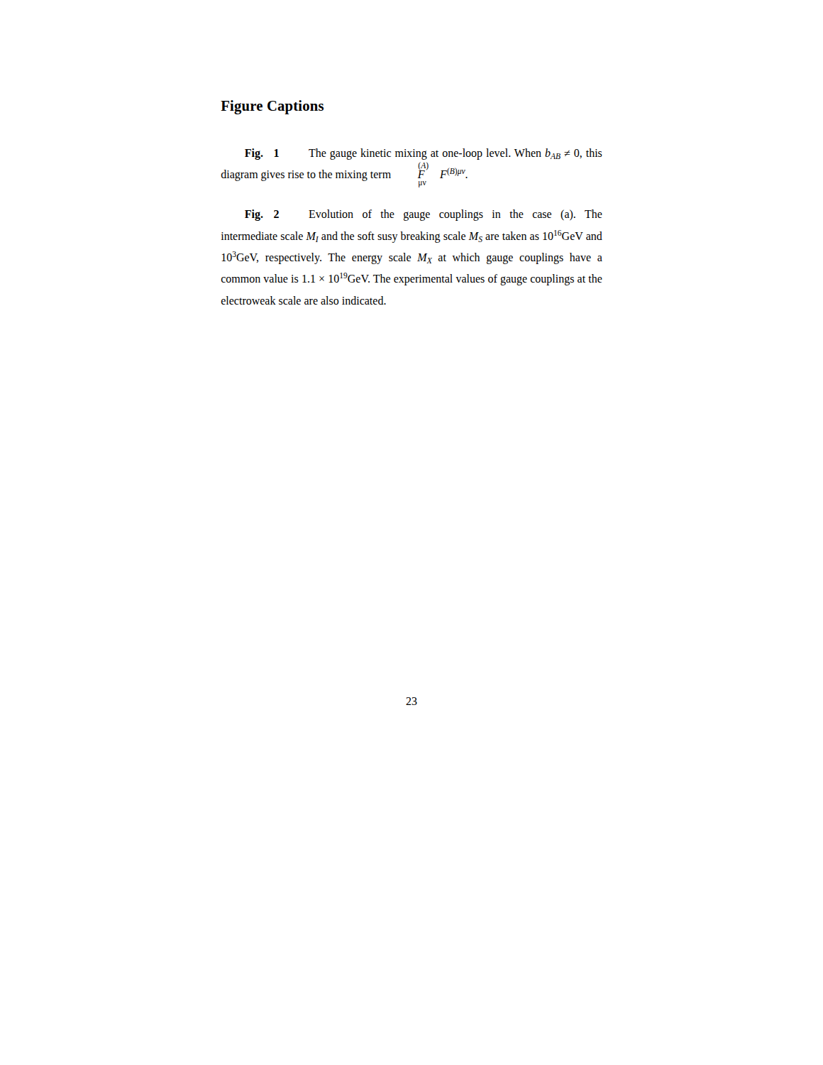Figure Captions
Fig. 1 The gauge kinetic mixing at one-loop level. When bAB ≠ 0, this diagram gives rise to the mixing term F(A) μν F(B)μν.
Fig. 2 Evolution of the gauge couplings in the case (a). The intermediate scale MI and the soft susy breaking scale MS are taken as 1016GeV and 103GeV, respectively. The energy scale MX at which gauge couplings have a common value is 1.1 × 1019GeV. The experimental values of gauge couplings at the electroweak scale are also indicated.
23